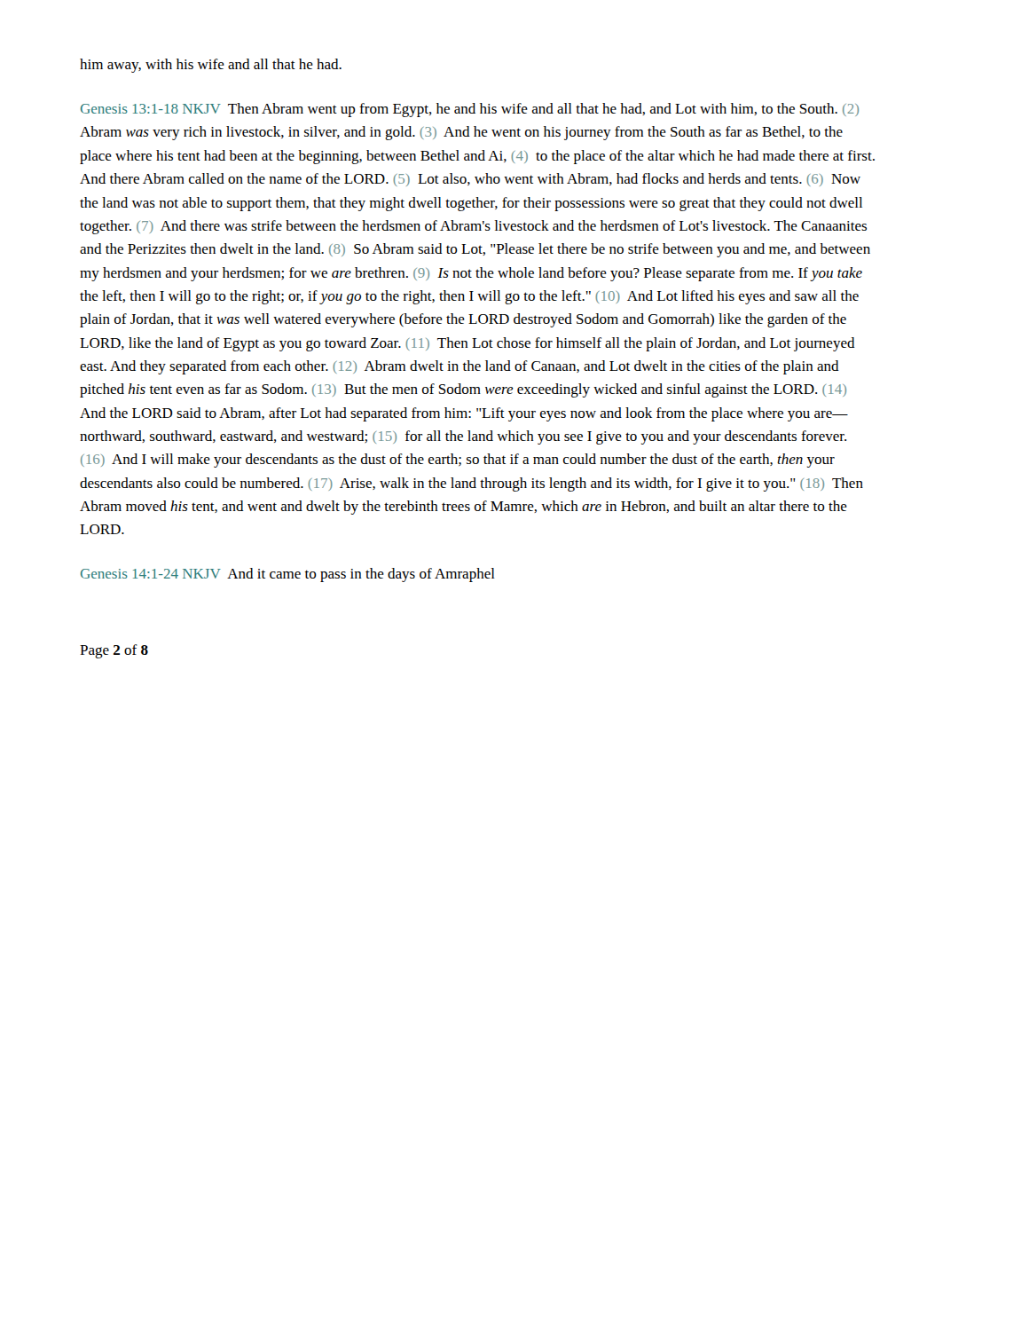him away, with his wife and all that he had.
Genesis 13:1-18 NKJV Then Abram went up from Egypt, he and his wife and all that he had, and Lot with him, to the South. (2) Abram was very rich in livestock, in silver, and in gold. (3) And he went on his journey from the South as far as Bethel, to the place where his tent had been at the beginning, between Bethel and Ai, (4) to the place of the altar which he had made there at first. And there Abram called on the name of the LORD. (5) Lot also, who went with Abram, had flocks and herds and tents. (6) Now the land was not able to support them, that they might dwell together, for their possessions were so great that they could not dwell together. (7) And there was strife between the herdsmen of Abram's livestock and the herdsmen of Lot's livestock. The Canaanites and the Perizzites then dwelt in the land. (8) So Abram said to Lot, "Please let there be no strife between you and me, and between my herdsmen and your herdsmen; for we are brethren. (9) Is not the whole land before you? Please separate from me. If you take the left, then I will go to the right; or, if you go to the right, then I will go to the left." (10) And Lot lifted his eyes and saw all the plain of Jordan, that it was well watered everywhere (before the LORD destroyed Sodom and Gomorrah) like the garden of the LORD, like the land of Egypt as you go toward Zoar. (11) Then Lot chose for himself all the plain of Jordan, and Lot journeyed east. And they separated from each other. (12) Abram dwelt in the land of Canaan, and Lot dwelt in the cities of the plain and pitched his tent even as far as Sodom. (13) But the men of Sodom were exceedingly wicked and sinful against the LORD. (14) And the LORD said to Abram, after Lot had separated from him: "Lift your eyes now and look from the place where you are—northward, southward, eastward, and westward; (15) for all the land which you see I give to you and your descendants forever. (16) And I will make your descendants as the dust of the earth; so that if a man could number the dust of the earth, then your descendants also could be numbered. (17) Arise, walk in the land through its length and its width, for I give it to you." (18) Then Abram moved his tent, and went and dwelt by the terebinth trees of Mamre, which are in Hebron, and built an altar there to the LORD.
Genesis 14:1-24 NKJV And it came to pass in the days of Amraphel
Page 2 of 8